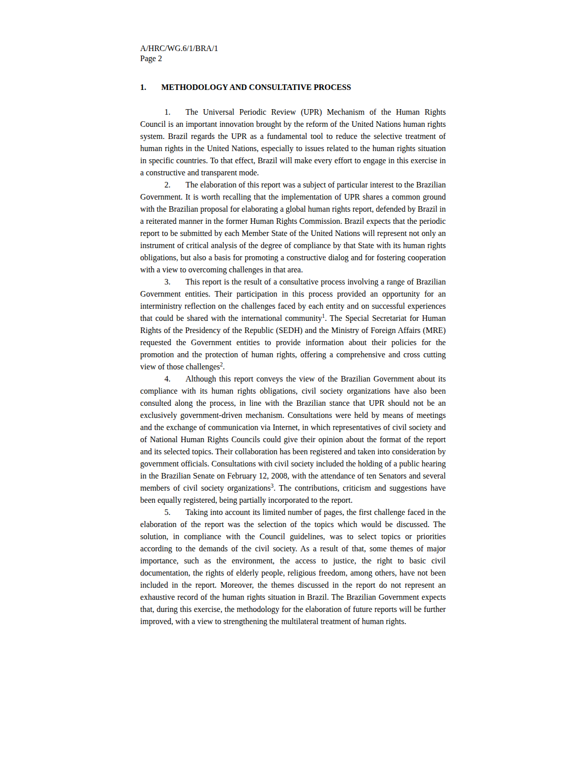A/HRC/WG.6/1/BRA/1
Page 2
1. METHODOLOGY AND CONSULTATIVE PROCESS
1. The Universal Periodic Review (UPR) Mechanism of the Human Rights Council is an important innovation brought by the reform of the United Nations human rights system. Brazil regards the UPR as a fundamental tool to reduce the selective treatment of human rights in the United Nations, especially to issues related to the human rights situation in specific countries. To that effect, Brazil will make every effort to engage in this exercise in a constructive and transparent mode.
2. The elaboration of this report was a subject of particular interest to the Brazilian Government. It is worth recalling that the implementation of UPR shares a common ground with the Brazilian proposal for elaborating a global human rights report, defended by Brazil in a reiterated manner in the former Human Rights Commission. Brazil expects that the periodic report to be submitted by each Member State of the United Nations will represent not only an instrument of critical analysis of the degree of compliance by that State with its human rights obligations, but also a basis for promoting a constructive dialog and for fostering cooperation with a view to overcoming challenges in that area.
3. This report is the result of a consultative process involving a range of Brazilian Government entities. Their participation in this process provided an opportunity for an interministry reflection on the challenges faced by each entity and on successful experiences that could be shared with the international community1. The Special Secretariat for Human Rights of the Presidency of the Republic (SEDH) and the Ministry of Foreign Affairs (MRE) requested the Government entities to provide information about their policies for the promotion and the protection of human rights, offering a comprehensive and cross cutting view of those challenges2.
4. Although this report conveys the view of the Brazilian Government about its compliance with its human rights obligations, civil society organizations have also been consulted along the process, in line with the Brazilian stance that UPR should not be an exclusively government-driven mechanism. Consultations were held by means of meetings and the exchange of communication via Internet, in which representatives of civil society and of National Human Rights Councils could give their opinion about the format of the report and its selected topics. Their collaboration has been registered and taken into consideration by government officials. Consultations with civil society included the holding of a public hearing in the Brazilian Senate on February 12, 2008, with the attendance of ten Senators and several members of civil society organizations3. The contributions, criticism and suggestions have been equally registered, being partially incorporated to the report.
5. Taking into account its limited number of pages, the first challenge faced in the elaboration of the report was the selection of the topics which would be discussed. The solution, in compliance with the Council guidelines, was to select topics or priorities according to the demands of the civil society. As a result of that, some themes of major importance, such as the environment, the access to justice, the right to basic civil documentation, the rights of elderly people, religious freedom, among others, have not been included in the report. Moreover, the themes discussed in the report do not represent an exhaustive record of the human rights situation in Brazil. The Brazilian Government expects that, during this exercise, the methodology for the elaboration of future reports will be further improved, with a view to strengthening the multilateral treatment of human rights.